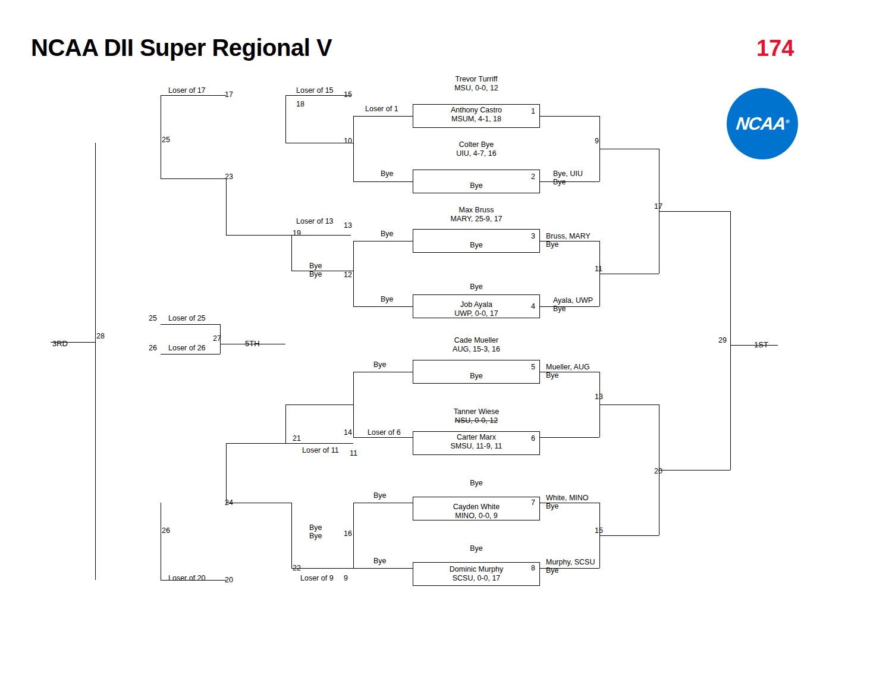NCAA DII Super Regional V
174
NCAA®
============================================================ ROUND 1 BOXES (8 pairings, numbered 1-8) ============================================================
Trevor Turriff
MSU, 0-0, 12
Anthony Castro
MSUM, 4-1, 18
1
Colter Bye
UIU, 4-7, 16
Bye
2
Max Bruss
MARY, 25-9, 17
Bye
3
Bye
Job Ayala
UWP, 0-0, 17
4
Cade Mueller
AUG, 15-3, 16
Bye
5
Tanner Wiese
NSU, 0-0, 12
Carter Marx
SMSU, 11-9, 11
6
Bye
Cayden White
MINO, 0-0, 9
7
Bye
Dominic Murphy
SCSU, 0-0, 17
8
============================================================ ROUND 1 feeder lines (left of boxes) ============================================================
Loser of 1
10
Bye
Bye
12
Bye
Bye
14
Loser of 6
Bye
16
Bye
Bye
Bye
9
Loser of 9
============================================================ ROUND 2 (quarterfinals) — numbers 9, 11, 13, 15 ============================================================
Bye, UIU
Bye
9
Bruss, MARY
Bye
Ayala, UWP
Bye
11
Mueller, AUG
Bye
13
White, MINO
Bye
Murphy, SCSU
Bye
15
============================================================ ROUND 3 (semifinals) — numbers 17, 20 ============================================================
17
20
============================================================ FINAL — number 29 / 1ST ============================================================
29
1ST
============================================================ CONSOLATION BRACKET (left side) ============================================================
Loser of 17
17
Loser of 15
15
18
25
23
19
Loser of 13
13
Bye
Bye
21
Loser of 11
11
24
22
26
20
Loser of 20
28
3RD
25
Loser of 25
26
Loser of 26
27
5TH